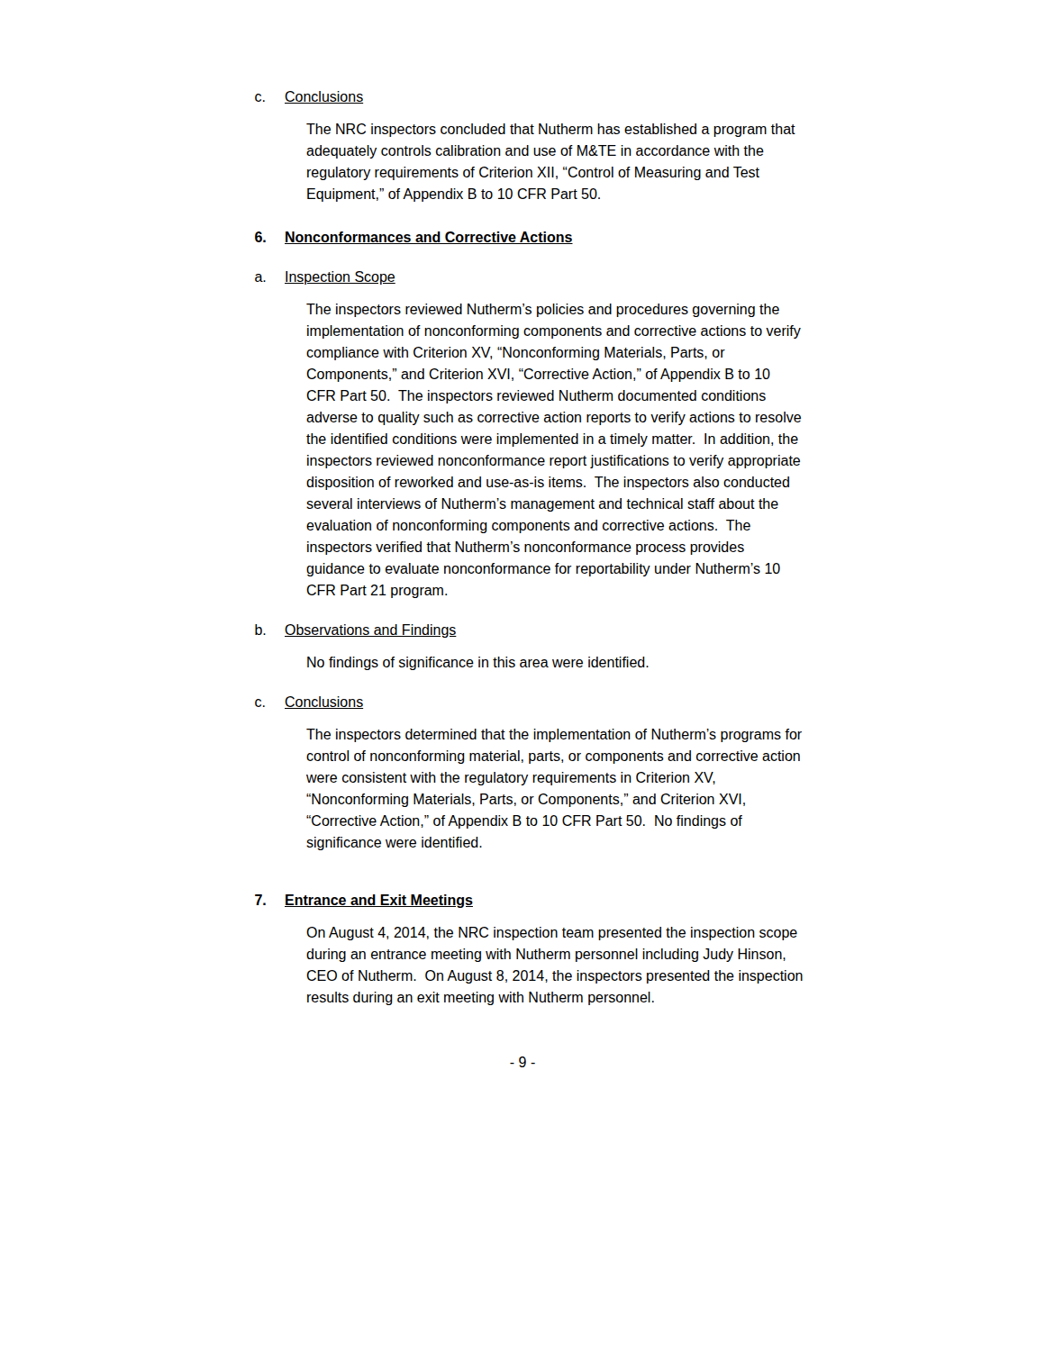c. Conclusions
The NRC inspectors concluded that Nutherm has established a program that adequately controls calibration and use of M&TE in accordance with the regulatory requirements of Criterion XII, “Control of Measuring and Test Equipment,” of Appendix B to 10 CFR Part 50.
6. Nonconformances and Corrective Actions
a. Inspection Scope
The inspectors reviewed Nutherm’s policies and procedures governing the implementation of nonconforming components and corrective actions to verify compliance with Criterion XV, “Nonconforming Materials, Parts, or Components,” and Criterion XVI, “Corrective Action,” of Appendix B to 10 CFR Part 50. The inspectors reviewed Nutherm documented conditions adverse to quality such as corrective action reports to verify actions to resolve the identified conditions were implemented in a timely matter. In addition, the inspectors reviewed nonconformance report justifications to verify appropriate disposition of reworked and use-as-is items. The inspectors also conducted several interviews of Nutherm’s management and technical staff about the evaluation of nonconforming components and corrective actions. The inspectors verified that Nutherm’s nonconformance process provides guidance to evaluate nonconformance for reportability under Nutherm’s 10 CFR Part 21 program.
b. Observations and Findings
No findings of significance in this area were identified.
c. Conclusions
The inspectors determined that the implementation of Nutherm’s programs for control of nonconforming material, parts, or components and corrective action were consistent with the regulatory requirements in Criterion XV, “Nonconforming Materials, Parts, or Components,” and Criterion XVI, “Corrective Action,” of Appendix B to 10 CFR Part 50. No findings of significance were identified.
7. Entrance and Exit Meetings
On August 4, 2014, the NRC inspection team presented the inspection scope during an entrance meeting with Nutherm personnel including Judy Hinson, CEO of Nutherm. On August 8, 2014, the inspectors presented the inspection results during an exit meeting with Nutherm personnel.
- 9 -